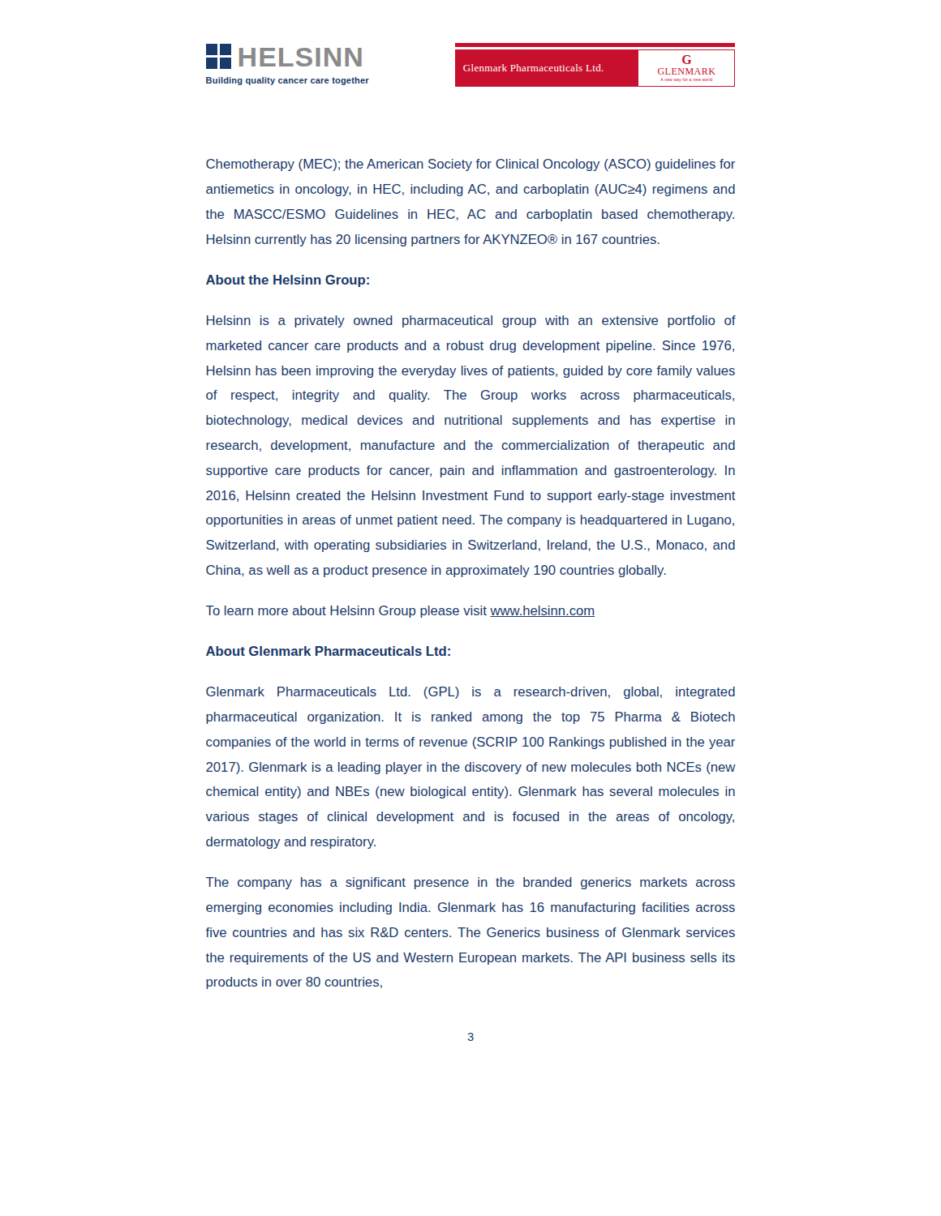HELSINN
Building quality cancer care together
Glenmark Pharmaceuticals Ltd.
G
GLENMARK
A new way for a new world
Chemotherapy (MEC); the American Society for Clinical Oncology (ASCO) guidelines for antiemetics in oncology, in HEC, including AC, and carboplatin (AUC≥4) regimens and the MASCC/ESMO Guidelines in HEC, AC and carboplatin based chemotherapy. Helsinn currently has 20 licensing partners for AKYNZEO® in 167 countries.
About the Helsinn Group:
Helsinn is a privately owned pharmaceutical group with an extensive portfolio of marketed cancer care products and a robust drug development pipeline. Since 1976, Helsinn has been improving the everyday lives of patients, guided by core family values of respect, integrity and quality. The Group works across pharmaceuticals, biotechnology, medical devices and nutritional supplements and has expertise in research, development, manufacture and the commercialization of therapeutic and supportive care products for cancer, pain and inflammation and gastroenterology. In 2016, Helsinn created the Helsinn Investment Fund to support early-stage investment opportunities in areas of unmet patient need. The company is headquartered in Lugano, Switzerland, with operating subsidiaries in Switzerland, Ireland, the U.S., Monaco, and China, as well as a product presence in approximately 190 countries globally.
To learn more about Helsinn Group please visit www.helsinn.com
About Glenmark Pharmaceuticals Ltd:
Glenmark Pharmaceuticals Ltd. (GPL) is a research-driven, global, integrated pharmaceutical organization. It is ranked among the top 75 Pharma & Biotech companies of the world in terms of revenue (SCRIP 100 Rankings published in the year 2017). Glenmark is a leading player in the discovery of new molecules both NCEs (new chemical entity) and NBEs (new biological entity). Glenmark has several molecules in various stages of clinical development and is focused in the areas of oncology, dermatology and respiratory.
The company has a significant presence in the branded generics markets across emerging economies including India. Glenmark has 16 manufacturing facilities across five countries and has six R&D centers. The Generics business of Glenmark services the requirements of the US and Western European markets. The API business sells its products in over 80 countries,
3